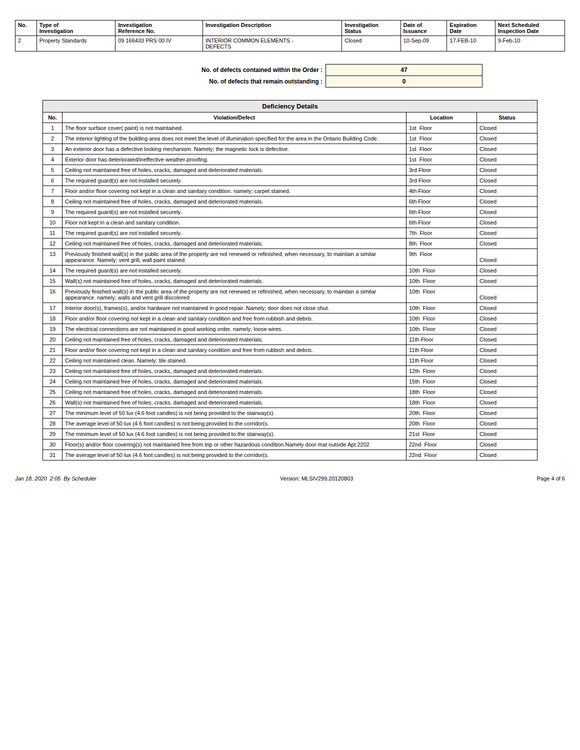| No. | Type of Investigation | Investigation Reference No. | Investigation Description | Investigation Status | Date of Issuance | Expiration Date | Next Scheduled Inspection Date |
| --- | --- | --- | --- | --- | --- | --- | --- |
| 2 | Property Standards | 09 166433 PRS 00 IV | INTERIOR COMMON ELEMENTS - DEFECTS | Closed | 10-Sep-09 | 17-FEB-10 | 9-Feb-10 |
| No. of defects contained within the Order : | 47 |
| No. of defects that remain outstanding : | 0 |
| Deficiency Details |
| --- |
| No. | Violation/Defect | Location | Status |
| 1 | The floor surface cover( paint) is not maintained. | 1st Floor | Closed |
| 2 | The interior lighting of the building area does not meet the level of illumination specified for the area in the Ontario Building Code. | 1st Floor | Closed |
| 3 | An exterior door has a defective locking mechanism. Namely; the magnetic lock is defective. | 1st Floor | Closed |
| 4 | Exterior door has deteriorated/ineffective weather-proofing. | 1st Floor | Closed |
| 5 | Ceiling not maintained free of holes, cracks, damaged and deteriorated materials. | 3rd Floor | Closed |
| 6 | The required guard(s) are not installed securely. | 3rd Floor | Closed |
| 7 | Floor and/or floor covering not kept in a clean and sanitary condition. namely; carpet stained. | 4th Floor | Closed |
| 8 | Ceiling not maintained free of holes, cracks, damaged and deteriorated materials. | 6th Floor | Closed |
| 9 | The required guard(s) are not installed securely. | 6th Floor | Closed |
| 10 | Floor not kept in a clean and sanitary condition. | 6th Floor | Closed |
| 11 | The required guard(s) are not installed securely. | 7th Floor | Closed |
| 12 | Ceiling not maintained free of holes, cracks, damaged and deteriorated materials. | 8th Floor | Closed |
| 13 | Previously finished wall(s) in the public area of the property are not renewed or refinished, when necessary, to maintain a similar appearance. Namely; vent grill, wall paint stained. | 9th Floor | Closed |
| 14 | The required guard(s) are not installed securely. | 10th Floor | Closed |
| 15 | Wall(s) not maintained free of holes, cracks, damaged and deteriorated materials. | 10th Floor | Closed |
| 16 | Previously finished wall(s) in the public area of the property are not renewed or refinished, when necessary, to maintain a similar appearance. namely; walls and vent grill discolored | 10th Floor | Closed |
| 17 | Interior door(s), frames(s), and/or hardware not maintained in good repair. Namely; door does not close shut. | 10th Floor | Closed |
| 18 | Floor and/or floor covering not kept in a clean and sanitary condition and free from rubbish and debris. | 10th Floor | Closed |
| 19 | The electrical connections are not maintained in good working order. namely; loose wires. | 10th Floor | Closed |
| 20 | Ceiling not maintained free of holes, cracks, damaged and deteriorated materials. | 11th Floor | Closed |
| 21 | Floor and/or floor covering not kept in a clean and sanitary condition and free from rubbish and debris. | 11th Floor | Closed |
| 22 | Ceiling not maintained clean. Namely; tile stained. | 11th Floor | Closed |
| 23 | Ceiling not maintained free of holes, cracks, damaged and deteriorated materials. | 12th Floor | Closed |
| 24 | Ceiling not maintained free of holes, cracks, damaged and deteriorated materials. | 15th Floor | Closed |
| 25 | Ceiling not maintained free of holes, cracks, damaged and deteriorated materials. | 18th Floor | Closed |
| 26 | Wall(s) not maintained free of holes, cracks, damaged and deteriorated materials. | 18th Floor | Closed |
| 27 | The minimum level of 50 lux (4.6 foot candles) is not being provided to the stairway(s). | 20th Floor | Closed |
| 28 | The average level of 50 lux (4.6 foot candles) is not being provided to the corridor(s. | 20th Floor | Closed |
| 29 | The minimum level of 50 lux (4.6 foot candles) is not being provided to the stairway(s). | 21st Floor | Closed |
| 30 | Floor(s) and/or floor covering(s) not maintained free from trip or other hazardous condition.Namely door mat outside Apt 2202 | 22nd Floor | Closed |
| 31 | The average level of 50 lux (4.6 foot candles) is not being provided to the corridor(s. | 22nd Floor | Closed |
Jan 18, 2020 2:05 By Scheduler Page 4 of 6
Version: MLSIV299.20120803